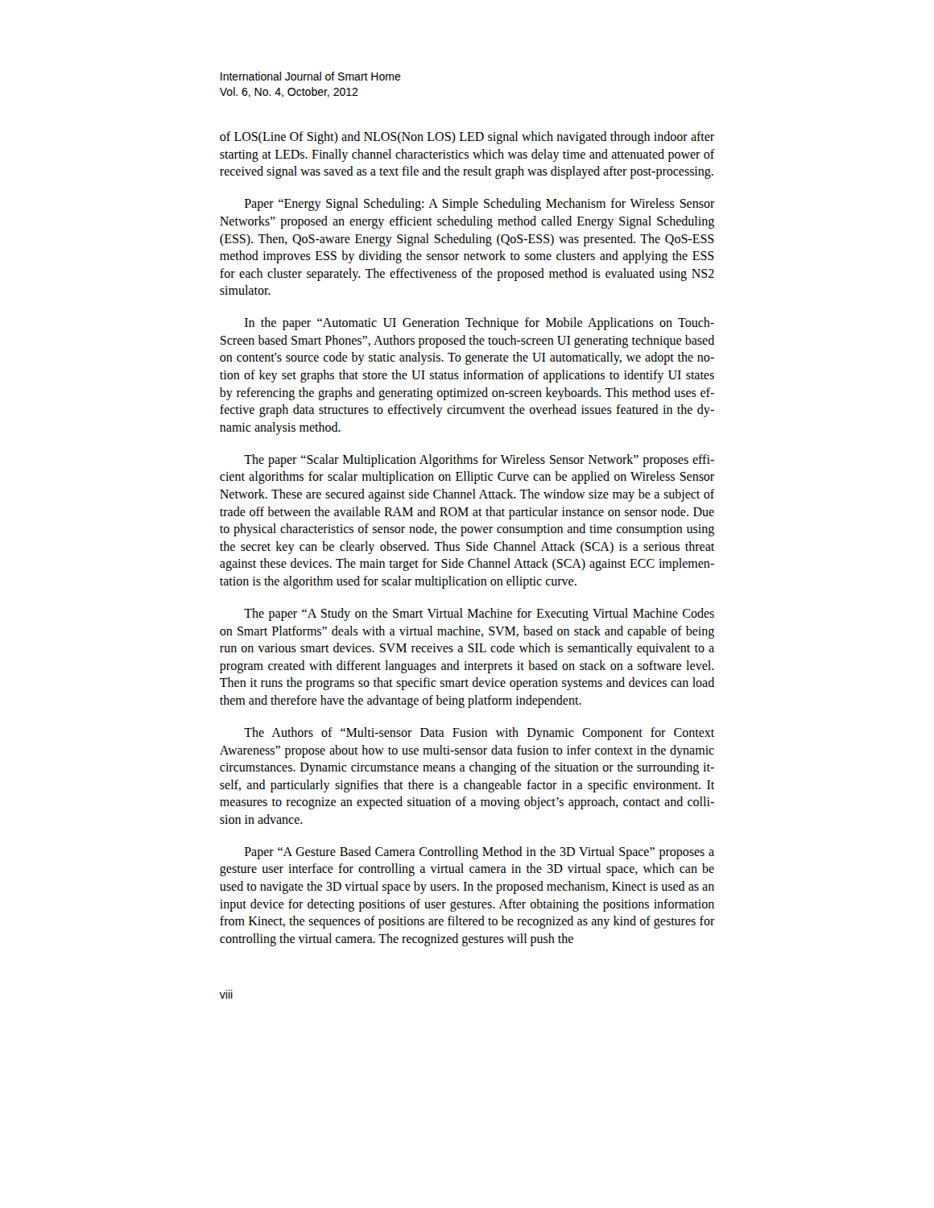International Journal of Smart Home Vol. 6, No. 4, October, 2012
of LOS(Line Of Sight) and NLOS(Non LOS) LED signal which navigated through indoor after starting at LEDs. Finally channel characteristics which was delay time and attenuated power of received signal was saved as a text file and the result graph was displayed after post-processing.
Paper “Energy Signal Scheduling: A Simple Scheduling Mechanism for Wireless Sensor Networks” proposed an energy efficient scheduling method called Energy Signal Scheduling (ESS). Then, QoS-aware Energy Signal Scheduling (QoS-ESS) was presented. The QoS-ESS method improves ESS by dividing the sensor network to some clusters and applying the ESS for each cluster separately. The effectiveness of the proposed method is evaluated using NS2 simulator.
In the paper “Automatic UI Generation Technique for Mobile Applications on Touch-Screen based Smart Phones”, Authors proposed the touch-screen UI generating technique based on content's source code by static analysis. To generate the UI automatically, we adopt the notion of key set graphs that store the UI status information of applications to identify UI states by referencing the graphs and generating optimized on-screen keyboards. This method uses effective graph data structures to effectively circumvent the overhead issues featured in the dynamic analysis method.
The paper “Scalar Multiplication Algorithms for Wireless Sensor Network” proposes efficient algorithms for scalar multiplication on Elliptic Curve can be applied on Wireless Sensor Network. These are secured against side Channel Attack. The window size may be a subject of trade off between the available RAM and ROM at that particular instance on sensor node. Due to physical characteristics of sensor node, the power consumption and time consumption using the secret key can be clearly observed. Thus Side Channel Attack (SCA) is a serious threat against these devices. The main target for Side Channel Attack (SCA) against ECC implementation is the algorithm used for scalar multiplication on elliptic curve.
The paper “A Study on the Smart Virtual Machine for Executing Virtual Machine Codes on Smart Platforms” deals with a virtual machine, SVM, based on stack and capable of being run on various smart devices. SVM receives a SIL code which is semantically equivalent to a program created with different languages and interprets it based on stack on a software level. Then it runs the programs so that specific smart device operation systems and devices can load them and therefore have the advantage of being platform independent.
The Authors of “Multi-sensor Data Fusion with Dynamic Component for Context Awareness” propose about how to use multi-sensor data fusion to infer context in the dynamic circumstances. Dynamic circumstance means a changing of the situation or the surrounding itself, and particularly signifies that there is a changeable factor in a specific environment. It measures to recognize an expected situation of a moving object’s approach, contact and collision in advance.
Paper “A Gesture Based Camera Controlling Method in the 3D Virtual Space” proposes a gesture user interface for controlling a virtual camera in the 3D virtual space, which can be used to navigate the 3D virtual space by users. In the proposed mechanism, Kinect is used as an input device for detecting positions of user gestures. After obtaining the positions information from Kinect, the sequences of positions are filtered to be recognized as any kind of gestures for controlling the virtual camera. The recognized gestures will push the
viii